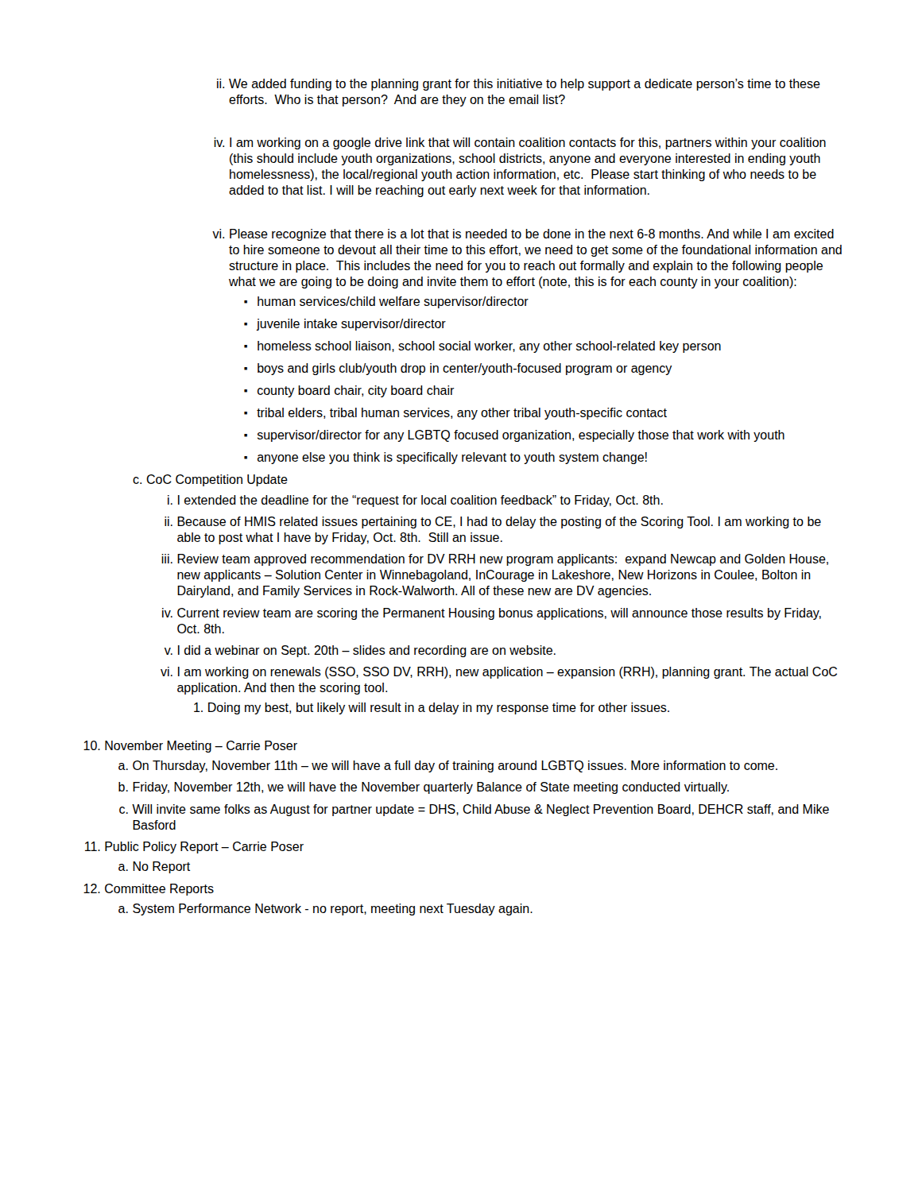We added funding to the planning grant for this initiative to help support a dedicate person’s time to these efforts. Who is that person? And are they on the email list?
I am working on a google drive link that will contain coalition contacts for this, partners within your coalition (this should include youth organizations, school districts, anyone and everyone interested in ending youth homelessness), the local/regional youth action information, etc. Please start thinking of who needs to be added to that list. I will be reaching out early next week for that information.
Please recognize that there is a lot that is needed to be done in the next 6-8 months. And while I am excited to hire someone to devout all their time to this effort, we need to get some of the foundational information and structure in place. This includes the need for you to reach out formally and explain to the following people what we are going to be doing and invite them to effort (note, this is for each county in your coalition):
human services/child welfare supervisor/director
juvenile intake supervisor/director
homeless school liaison, school social worker, any other school-related key person
boys and girls club/youth drop in center/youth-focused program or agency
county board chair, city board chair
tribal elders, tribal human services, any other tribal youth-specific contact
supervisor/director for any LGBTQ focused organization, especially those that work with youth
anyone else you think is specifically relevant to youth system change!
CoC Competition Update
I extended the deadline for the “request for local coalition feedback” to Friday, Oct. 8th.
Because of HMIS related issues pertaining to CE, I had to delay the posting of the Scoring Tool. I am working to be able to post what I have by Friday, Oct. 8th. Still an issue.
Review team approved recommendation for DV RRH new program applicants: expand Newcap and Golden House, new applicants – Solution Center in Winnebagoland, InCourage in Lakeshore, New Horizons in Coulee, Bolton in Dairyland, and Family Services in Rock-Walworth. All of these new are DV agencies.
Current review team are scoring the Permanent Housing bonus applications, will announce those results by Friday, Oct. 8th.
I did a webinar on Sept. 20th – slides and recording are on website.
I am working on renewals (SSO, SSO DV, RRH), new application – expansion (RRH), planning grant. The actual CoC application. And then the scoring tool.
Doing my best, but likely will result in a delay in my response time for other issues.
November Meeting – Carrie Poser
On Thursday, November 11th – we will have a full day of training around LGBTQ issues. More information to come.
Friday, November 12th, we will have the November quarterly Balance of State meeting conducted virtually.
Will invite same folks as August for partner update = DHS, Child Abuse & Neglect Prevention Board, DEHCR staff, and Mike Basford
Public Policy Report – Carrie Poser
No Report
Committee Reports
System Performance Network - no report, meeting next Tuesday again.